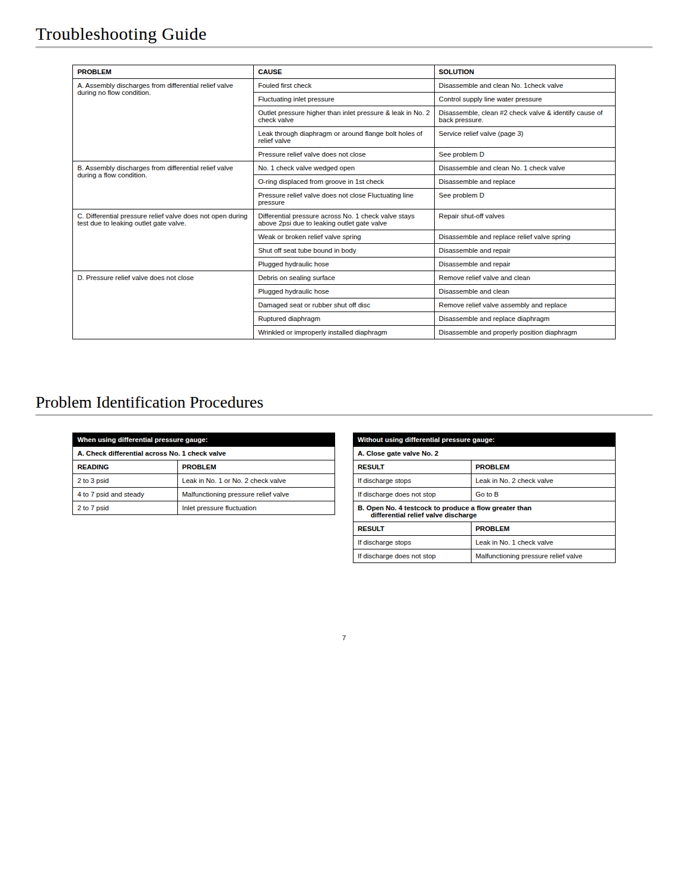Troubleshooting Guide
| PROBLEM | CAUSE | SOLUTION |
| --- | --- | --- |
| A. Assembly discharges from differential relief valve during no flow condition. | Fouled first check | Disassemble and clean No. 1check valve |
| Fluctuating inlet pressure | Control supply line water pressure |
| Outlet pressure higher than inlet pressure & leak in No. 2 check valve | Disassemble, clean #2 check valve & identify cause of back pressure. |
| Leak through diaphragm or around flange bolt holes of relief valve | Service relief valve (page 3) |
| Pressure relief valve does not close | See problem D |
| B. Assembly discharges from differential relief valve during a flow condition. | No. 1 check valve wedged open | Disassemble and clean No. 1 check valve |
| O-ring displaced from groove in 1st check | Disassemble and replace |
| Pressure relief valve does not close Fluctuating line pressure | See problem D |
| C. Differential pressure relief valve does not open during test due to leaking outlet gate valve. | Differential pressure across No. 1 check valve stays above 2psi due to leaking outlet gate valve | Repair shut-off valves |
| Weak or broken relief valve spring | Disassemble and replace relief valve spring |
| Shut off seat tube bound in body | Disassemble and repair |
| Plugged hydraulic hose | Disassemble and repair |
| D. Pressure relief valve does not close | Debris on sealing surface | Remove relief valve and clean |
| Plugged hydraulic hose | Disassemble and clean |
| Damaged seat or rubber shut off disc | Remove relief valve assembly and replace |
| Ruptured diaphragm | Disassemble and replace diaphragm |
| Wrinkled or improperly installed diaphragm | Disassemble and properly position diaphragm |
Problem Identification Procedures
| When using differential pressure gauge: |
| A. Check differential across No. 1 check valve |
| READING | PROBLEM |
| 2 to 3 psid | Leak in No. 1 or No. 2 check valve |
| 4 to 7 psid and steady | Malfunctioning pressure relief valve |
| 2 to 7 psid | Inlet pressure fluctuation |
| Without using differential pressure gauge: |
| A. Close gate valve No. 2 |
| RESULT | PROBLEM |
| If discharge stops | Leak in No. 2 check valve |
| If discharge does not stop | Go to B |
| B. Open No. 4 testcock to produce a flow greater than differential relief valve discharge |
| RESULT | PROBLEM |
| If discharge stops | Leak in No. 1 check valve |
| If discharge does not stop | Malfunctioning pressure relief valve |
7